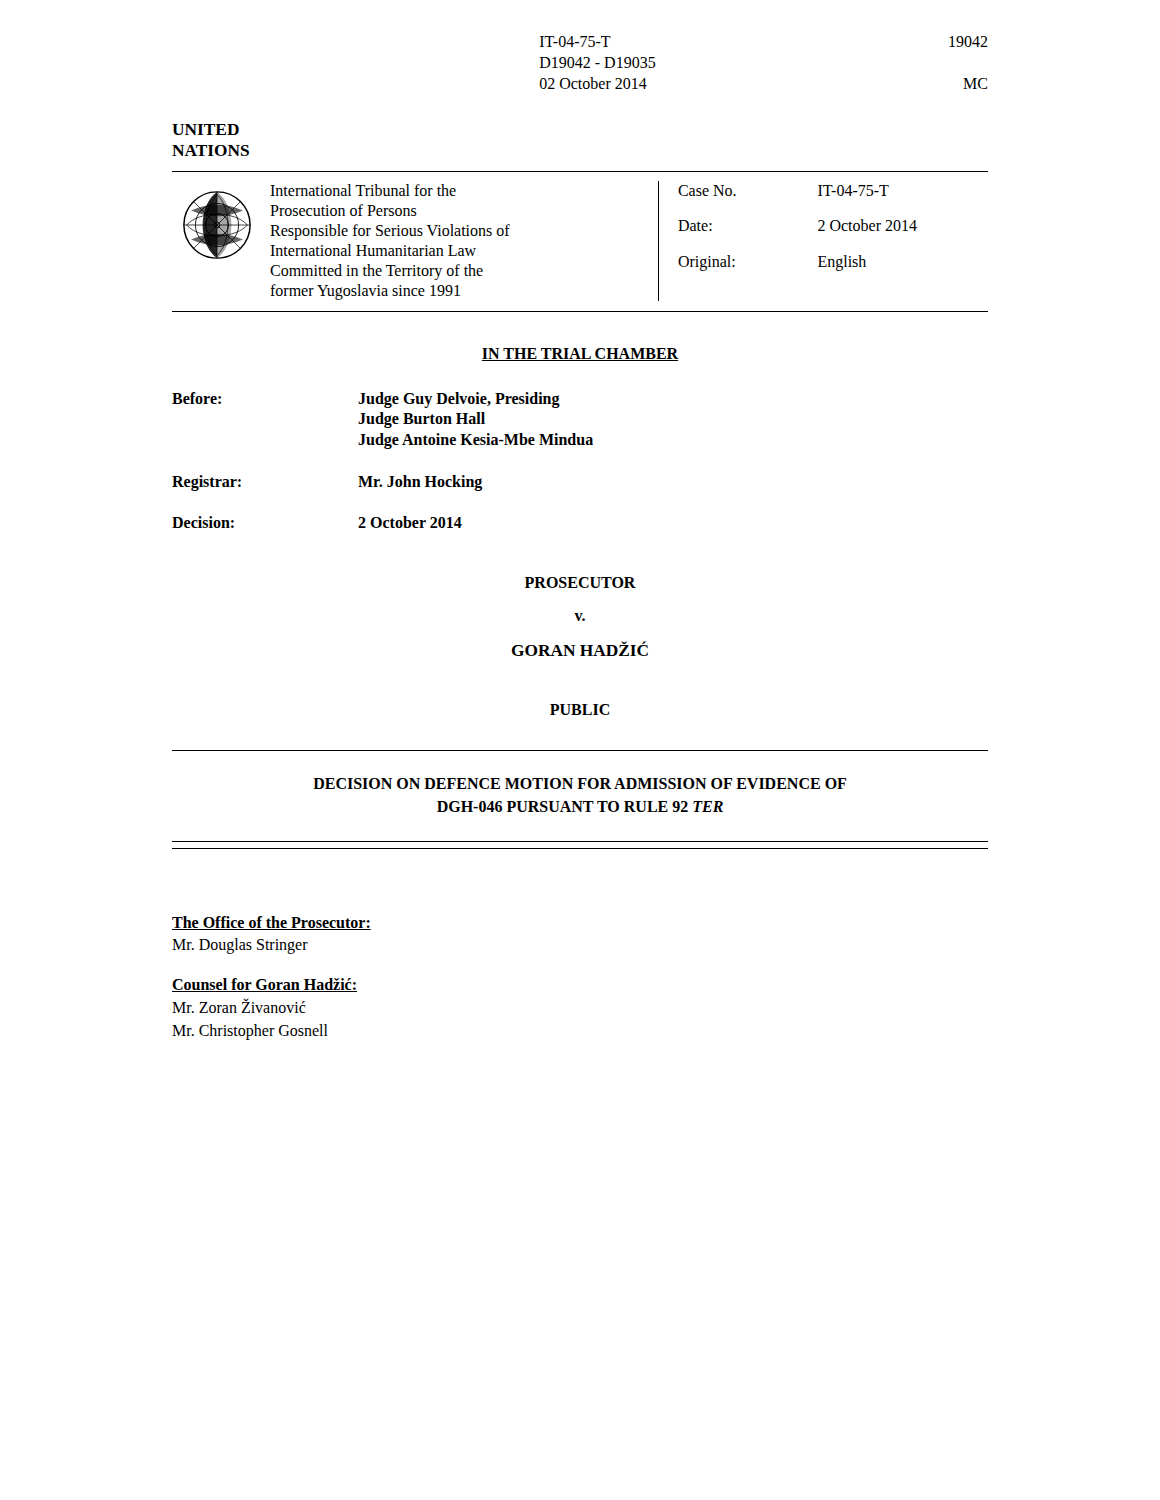IT-04-75-T
19042
D19042 - D19035
02 October 2014
MC
UNITED
NATIONS
International Tribunal for the
Prosecution of Persons
Responsible for Serious Violations of
International Humanitarian Law
Committed in the Territory of the
former Yugoslavia since 1991
| Case No. | IT-04-75-T |
| Date: | 2 October 2014 |
| Original: | English |
IN THE TRIAL CHAMBER
| Before: | Judge Guy Delvoie, Presiding Judge Burton Hall Judge Antoine Kesia-Mbe Mindua |
| Registrar: | Mr. John Hocking |
| Decision: | 2 October 2014 |
PROSECUTOR
v.
GORAN HADŽIĆ
PUBLIC
DECISION ON DEFENCE MOTION FOR ADMISSION OF EVIDENCE OF
DGH-046 PURSUANT TO RULE 92 TER
The Office of the Prosecutor:
Mr. Douglas Stringer
Counsel for Goran Hadžić:
Mr. Zoran Živanović
Mr. Christopher Gosnell